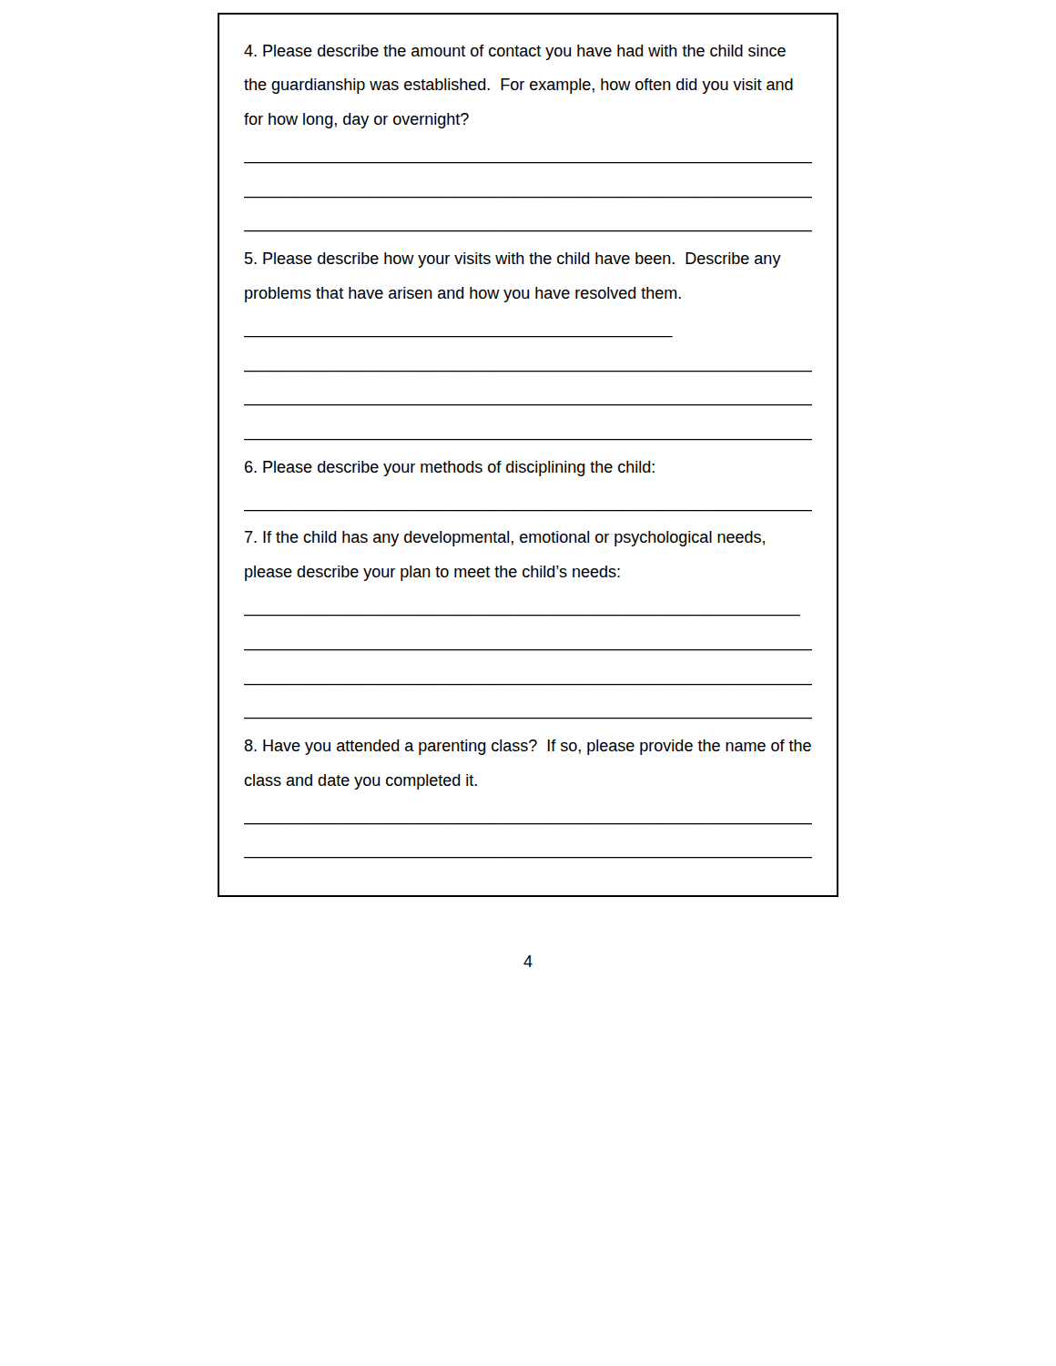4. Please describe the amount of contact you have had with the child since the guardianship was established. For example, how often did you visit and for how long, day or overnight?
_______________________________________________________________________________ _______________________________________________________________________________ _______________________________________________________________________________
5. Please describe how your visits with the child have been. Describe any problems that have arisen and how you have resolved them.
_______________________________________________ _______________________________________________________________________________ _______________________________________________________________________________ _______________________________________________________________________________
6. Please describe your methods of disciplining the child:
____________________________________________________________________________
7. If the child has any developmental, emotional or psychological needs, please describe your plan to meet the child’s needs:
_____________________________________________________________ _________________________________________________________________________________ _________________________________________________________________________________ _________________________________________________________________________________
8. Have you attended a parenting class? If so, please provide the name of the class and date you completed it.
_________________________________________________________________________________ _________________________________________________________________________________
4